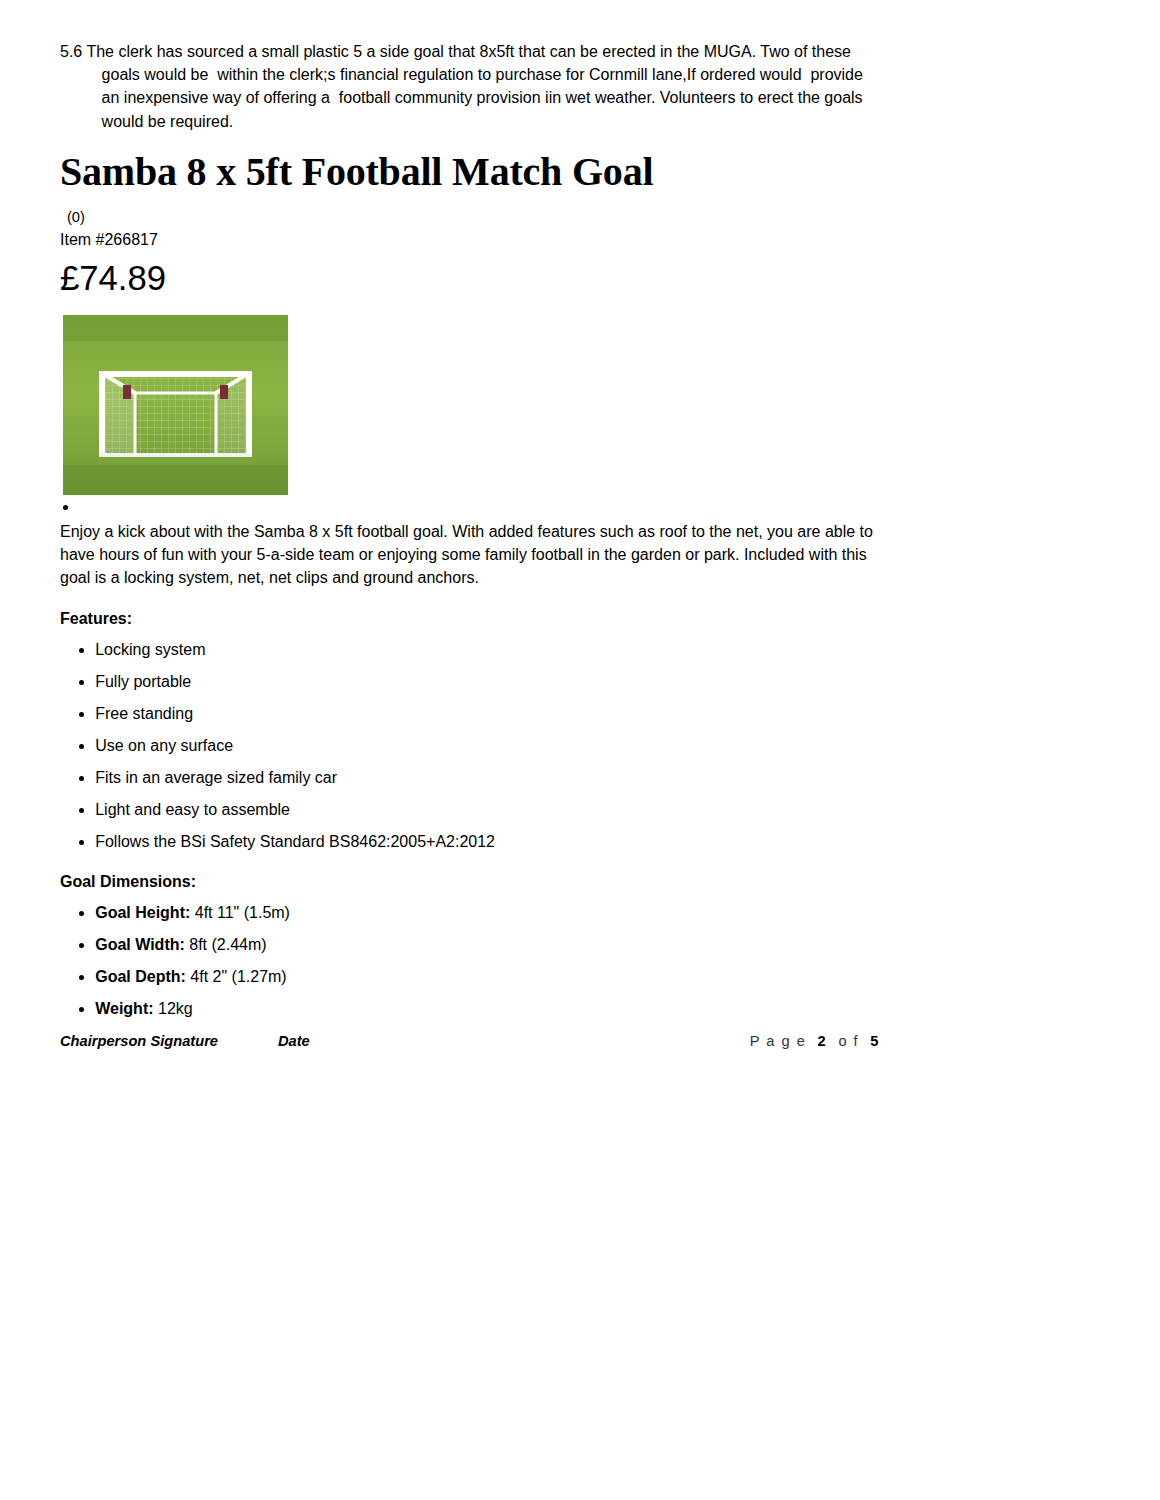5.6 The clerk has sourced a small plastic 5 a side goal that 8x5ft that can be erected in the MUGA. Two of these goals would be within the clerk;s financial regulation to purchase for Cornmill lane,If ordered would provide an inexpensive way of offering a football community provision iin wet weather. Volunteers to erect the goals would be required.
Samba 8 x 5ft Football Match Goal
(0)
Item #266817
£74.89
Enjoy a kick about with the Samba 8 x 5ft football goal. With added features such as roof to the net, you are able to have hours of fun with your 5-a-side team or enjoying some family football in the garden or park. Included with this goal is a locking system, net, net clips and ground anchors.
Features:
Locking system
Fully portable
Free standing
Use on any surface
Fits in an average sized family car
Light and easy to assemble
Follows the BSi Safety Standard BS8462:2005+A2:2012
Goal Dimensions:
Goal Height: 4ft 11" (1.5m)
Goal Width: 8ft (2.44m)
Goal Depth: 4ft 2" (1.27m)
Weight: 12kg
Chairperson Signature Date P a g e 2 o f 5